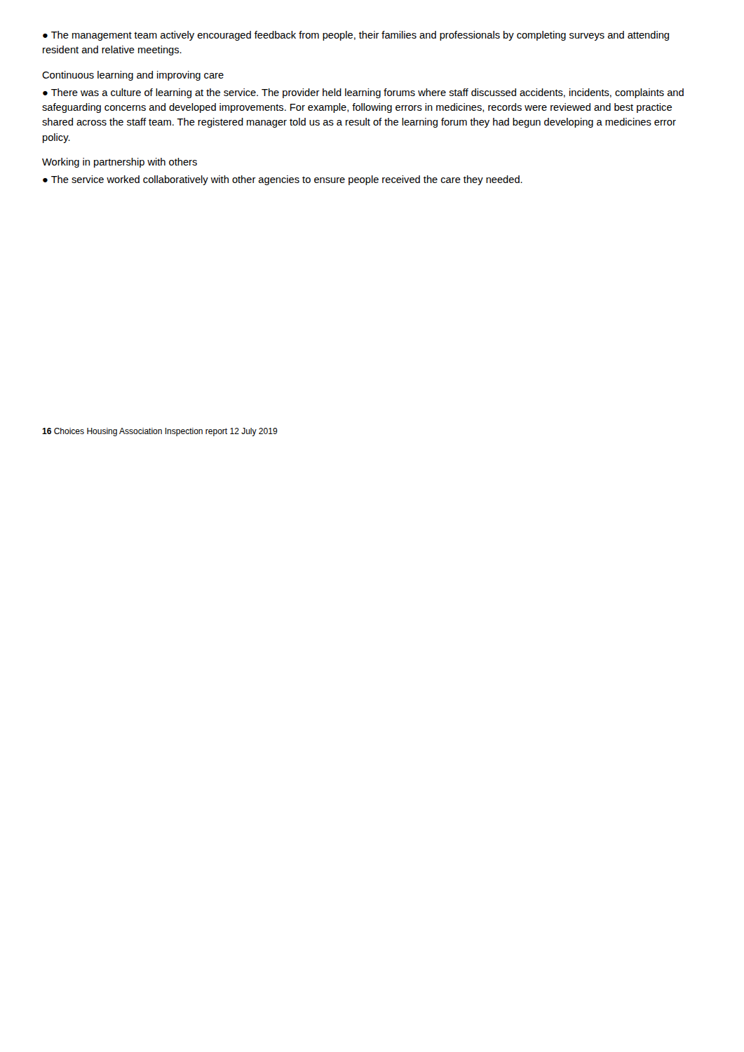● The management team actively encouraged feedback from people, their families and professionals by completing surveys and attending resident and relative meetings.
Continuous learning and improving care
● There was a culture of learning at the service. The provider held learning forums where staff discussed accidents, incidents, complaints and safeguarding concerns and developed improvements. For example, following errors in medicines, records were reviewed and best practice shared across the staff team. The registered manager told us as a result of the learning forum they had begun developing a medicines error policy.
Working in partnership with others
● The service worked collaboratively with other agencies to ensure people received the care they needed.
16 Choices Housing Association Inspection report 12 July 2019